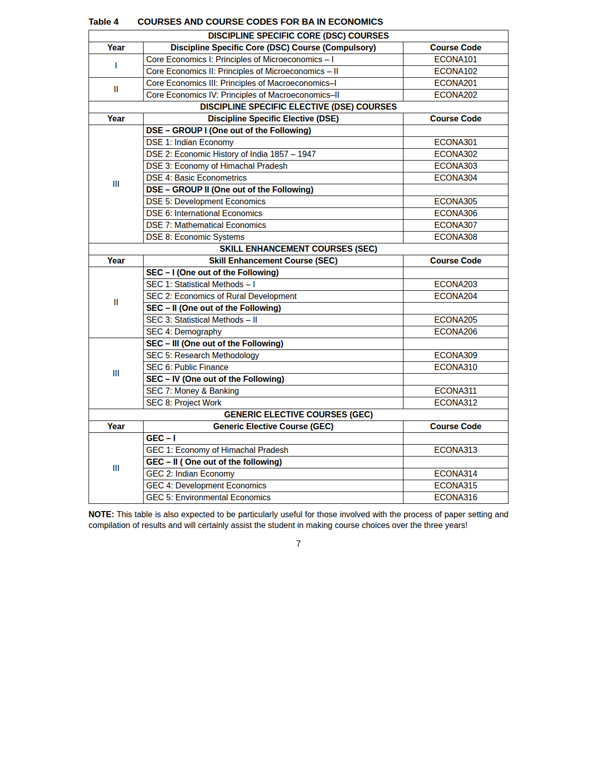Table 4 COURSES AND COURSE CODES FOR BA IN ECONOMICS
| DISCIPLINE SPECIFIC CORE (DSC) COURSES |
| Year | Discipline Specific Core (DSC) Course (Compulsory) | Course Code |
| I | Core Economics I: Principles of Microeconomics – I | ECONA101 |
| Core Economics II: Principles of Microeconomics – II | ECONA102 |
| II | Core Economics III: Principles of Macroeconomics–I | ECONA201 |
| Core Economics IV: Principles of Macroeconomics–II | ECONA202 |
| DISCIPLINE SPECIFIC ELECTIVE (DSE) COURSES |
| Year | Discipline Specific Elective (DSE) | Course Code |
| III | DSE – GROUP I (One out of the Following) | |
| DSE 1: Indian Economy | ECONA301 |
| DSE 2: Economic History of India 1857 – 1947 | ECONA302 |
| DSE 3: Economy of Himachal Pradesh | ECONA303 |
| DSE 4: Basic Econometrics | ECONA304 |
| DSE – GROUP II (One out of the Following) | |
| DSE 5: Development Economics | ECONA305 |
| DSE 6: International Economics | ECONA306 |
| DSE 7: Mathematical Economics | ECONA307 |
| DSE 8: Economic Systems | ECONA308 |
| SKILL ENHANCEMENT COURSES (SEC) |
| Year | Skill Enhancement Course (SEC) | Course Code |
| II | SEC – I (One out of the Following) | |
| SEC 1: Statistical Methods – I | ECONA203 |
| SEC 2: Economics of Rural Development | ECONA204 |
| SEC – II (One out of the Following) | |
| SEC 3: Statistical Methods – II | ECONA205 |
| SEC 4: Demography | ECONA206 |
| III | SEC – III (One out of the Following) | |
| SEC 5: Research Methodology | ECONA309 |
| SEC 6: Public Finance | ECONA310 |
| SEC – IV (One out of the Following) | |
| SEC 7: Money & Banking | ECONA311 |
| SEC 8: Project Work | ECONA312 |
| GENERIC ELECTIVE COURSES (GEC) |
| Year | Generic Elective Course (GEC) | Course Code |
| III | GEC – I | |
| GEC 1: Economy of Himachal Pradesh | ECONA313 |
| GEC – II ( One out of the following) | |
| GEC 2: Indian Economy | ECONA314 |
| GEC 4: Development Economics | ECONA315 |
| GEC 5: Environmental Economics | ECONA316 |
NOTE: This table is also expected to be particularly useful for those involved with the process of paper setting and compilation of results and will certainly assist the student in making course choices over the three years!
7